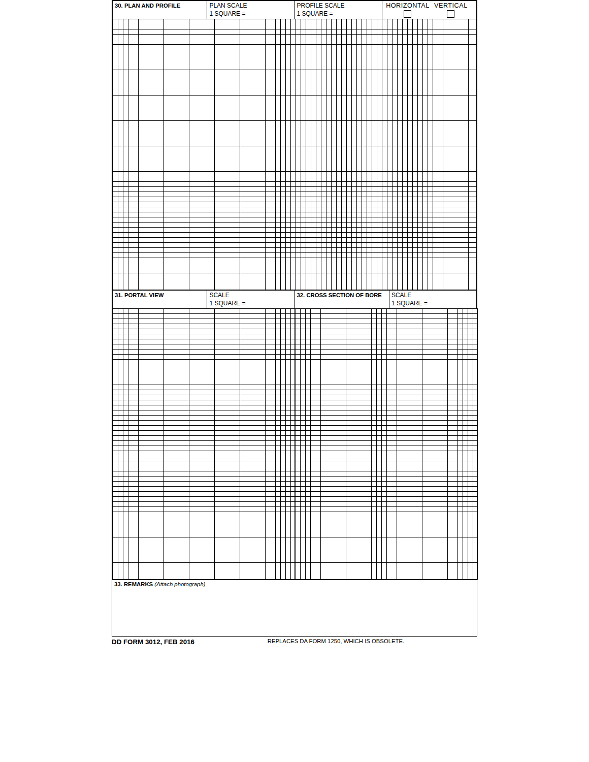| 30. PLAN AND PROFILE | PLAN SCALE 1 SQUARE = | PROFILE SCALE 1 SQUARE = | HORIZONTAL VERTICAL |
| 31. PORTAL VIEW | SCALE 1 SQUARE = | 32. CROSS SECTION OF BORE | SCALE 1 SQUARE = |
33. REMARKS (Attach photograph)
DD FORM 3012, FEB 2016
REPLACES DA FORM 1250, WHICH IS OBSOLETE.